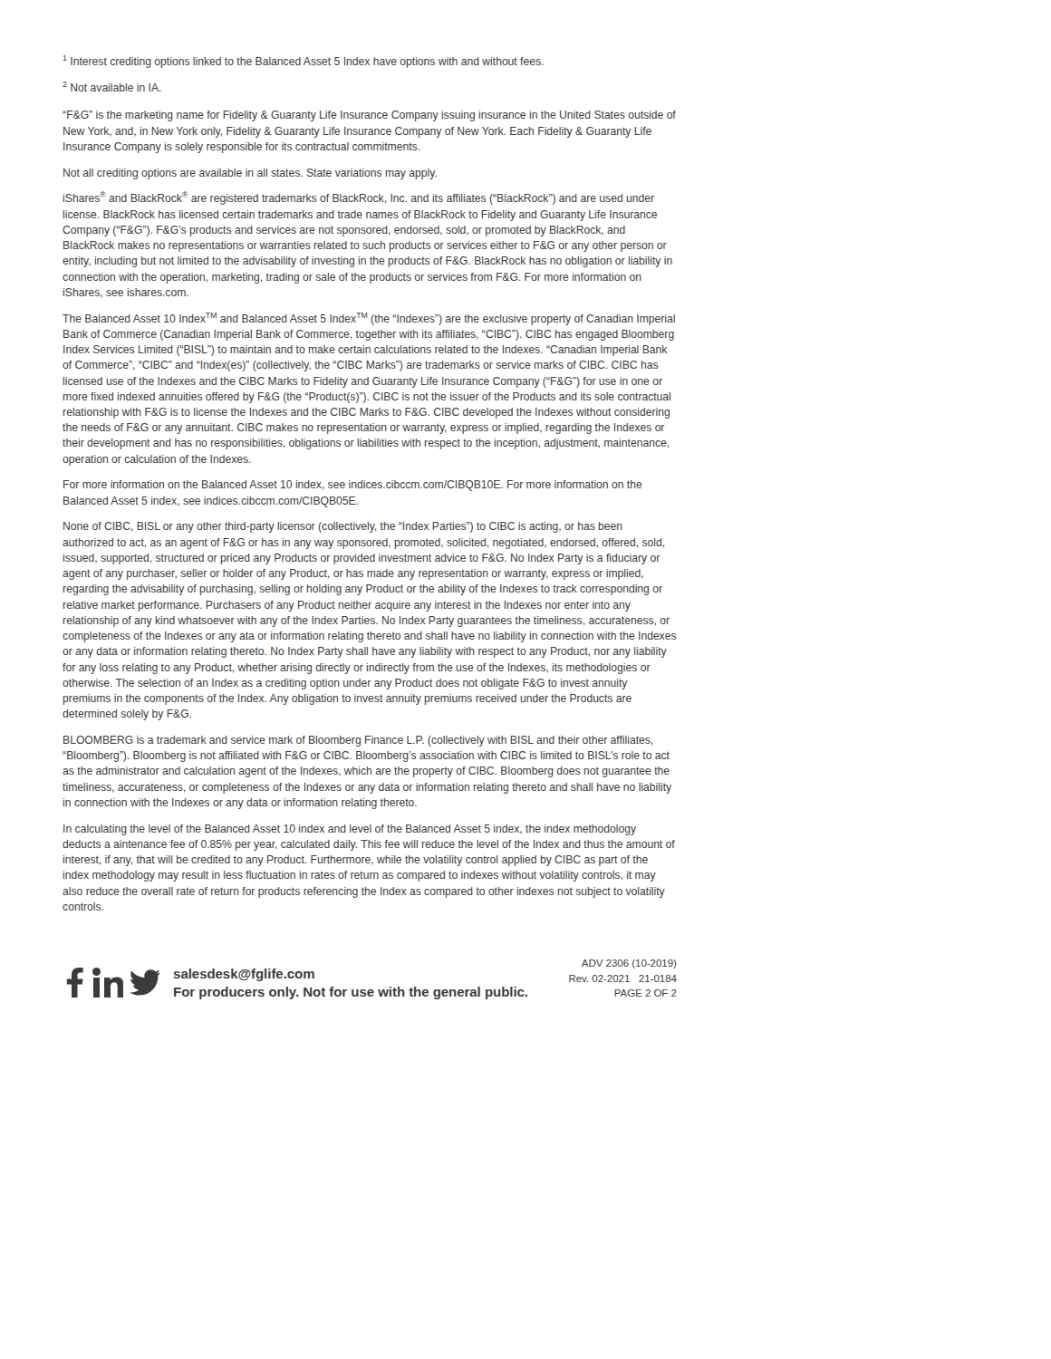1 Interest crediting options linked to the Balanced Asset 5 Index have options with and without fees.
2 Not available in IA.
“F&G” is the marketing name for Fidelity & Guaranty Life Insurance Company issuing insurance in the United States outside of New York, and, in New York only, Fidelity & Guaranty Life Insurance Company of New York. Each Fidelity & Guaranty Life Insurance Company is solely responsible for its contractual commitments.
Not all crediting options are available in all states. State variations may apply.
iShares® and BlackRock® are registered trademarks of BlackRock, Inc. and its affiliates (“BlackRock”) and are used under license. BlackRock has licensed certain trademarks and trade names of BlackRock to Fidelity and Guaranty Life Insurance Company (“F&G”). F&G’s products and services are not sponsored, endorsed, sold, or promoted by BlackRock, and BlackRock makes no representations or warranties related to such products or services either to F&G or any other person or entity, including but not limited to the advisability of investing in the products of F&G. BlackRock has no obligation or liability in connection with the operation, marketing, trading or sale of the products or services from F&G. For more information on iShares, see ishares.com.
The Balanced Asset 10 IndexTM and Balanced Asset 5 IndexTM (the “Indexes”) are the exclusive property of Canadian Imperial Bank of Commerce (Canadian Imperial Bank of Commerce, together with its affiliates, “CIBC”). CIBC has engaged Bloomberg Index Services Limited (“BISL”) to maintain and to make certain calculations related to the Indexes. “Canadian Imperial Bank of Commerce”, “CIBC” and “Index(es)” (collectively, the “CIBC Marks”) are trademarks or service marks of CIBC. CIBC has licensed use of the Indexes and the CIBC Marks to Fidelity and Guaranty Life Insurance Company (“F&G”) for use in one or more fixed indexed annuities offered by F&G (the “Product(s)”). CIBC is not the issuer of the Products and its sole contractual relationship with F&G is to license the Indexes and the CIBC Marks to F&G. CIBC developed the Indexes without considering the needs of F&G or any annuitant. CIBC makes no representation or warranty, express or implied, regarding the Indexes or their development and has no responsibilities, obligations or liabilities with respect to the inception, adjustment, maintenance, operation or calculation of the Indexes.
For more information on the Balanced Asset 10 index, see indices.cibccm.com/CIBQB10E. For more information on the Balanced Asset 5 index, see indices.cibccm.com/CIBQB05E.
None of CIBC, BISL or any other third-party licensor (collectively, the “Index Parties”) to CIBC is acting, or has been authorized to act, as an agent of F&G or has in any way sponsored, promoted, solicited, negotiated, endorsed, offered, sold, issued, supported, structured or priced any Products or provided investment advice to F&G. No Index Party is a fiduciary or agent of any purchaser, seller or holder of any Product, or has made any representation or warranty, express or implied, regarding the advisability of purchasing, selling or holding any Product or the ability of the Indexes to track corresponding or relative market performance. Purchasers of any Product neither acquire any interest in the Indexes nor enter into any relationship of any kind whatsoever with any of the Index Parties. No Index Party guarantees the timeliness, accurateness, or completeness of the Indexes or any ata or information relating thereto and shall have no liability in connection with the Indexes or any data or information relating thereto. No Index Party shall have any liability with respect to any Product, nor any liability for any loss relating to any Product, whether arising directly or indirectly from the use of the Indexes, its methodologies or otherwise. The selection of an Index as a crediting option under any Product does not obligate F&G to invest annuity premiums in the components of the Index. Any obligation to invest annuity premiums received under the Products are determined solely by F&G.
BLOOMBERG is a trademark and service mark of Bloomberg Finance L.P. (collectively with BISL and their other affiliates, “Bloomberg”). Bloomberg is not affiliated with F&G or CIBC. Bloomberg’s association with CIBC is limited to BISL’s role to act as the administrator and calculation agent of the Indexes, which are the property of CIBC. Bloomberg does not guarantee the timeliness, accurateness, or completeness of the Indexes or any data or information relating thereto and shall have no liability in connection with the Indexes or any data or information relating thereto.
In calculating the level of the Balanced Asset 10 index and level of the Balanced Asset 5 index, the index methodology deducts a aintenance fee of 0.85% per year, calculated daily. This fee will reduce the level of the Index and thus the amount of interest, if any, that will be credited to any Product. Furthermore, while the volatility control applied by CIBC as part of the index methodology may result in less fluctuation in rates of return as compared to indexes without volatility controls, it may also reduce the overall rate of return for products referencing the Index as compared to other indexes not subject to volatility controls.
salesdesk@fglife.com
For producers only. Not for use with the general public.
ADV 2306 (10-2019)
Rev. 02-2021 21-0184
PAGE 2 OF 2